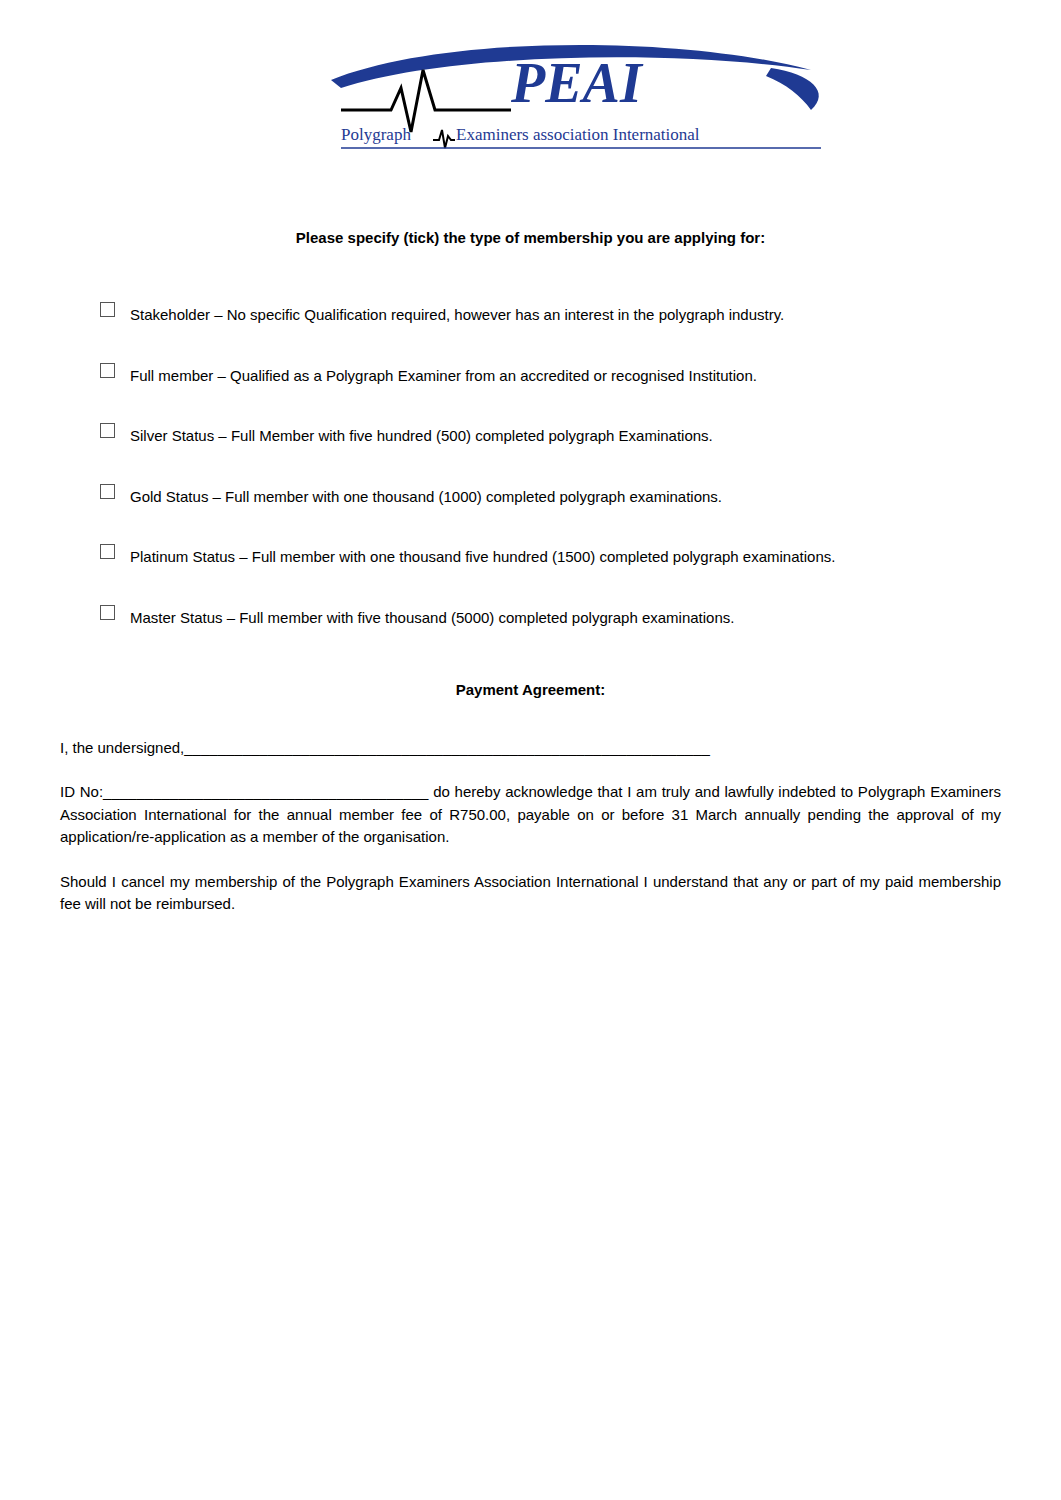PEAI Polygraph Examiners association International
Please specify (tick) the type of membership you are applying for:
Stakeholder – No specific Qualification required, however has an interest in the polygraph industry.
Full member – Qualified as a Polygraph Examiner from an accredited or recognised Institution.
Silver Status – Full Member with five hundred (500) completed polygraph Examinations.
Gold Status – Full member with one thousand (1000) completed polygraph examinations.
Platinum Status – Full member with one thousand five hundred (1500) completed polygraph examinations.
Master Status – Full member with five thousand (5000) completed polygraph examinations.
Payment Agreement:
I, the undersigned,_______________________________________________________________
ID No:_______________________________________ do hereby acknowledge that I am truly and lawfully indebted to Polygraph Examiners Association International for the annual member fee of R750.00, payable on or before 31 March annually pending the approval of my application/re-application as a member of the organisation.
Should I cancel my membership of the Polygraph Examiners Association International I understand that any or part of my paid membership fee will not be reimbursed.